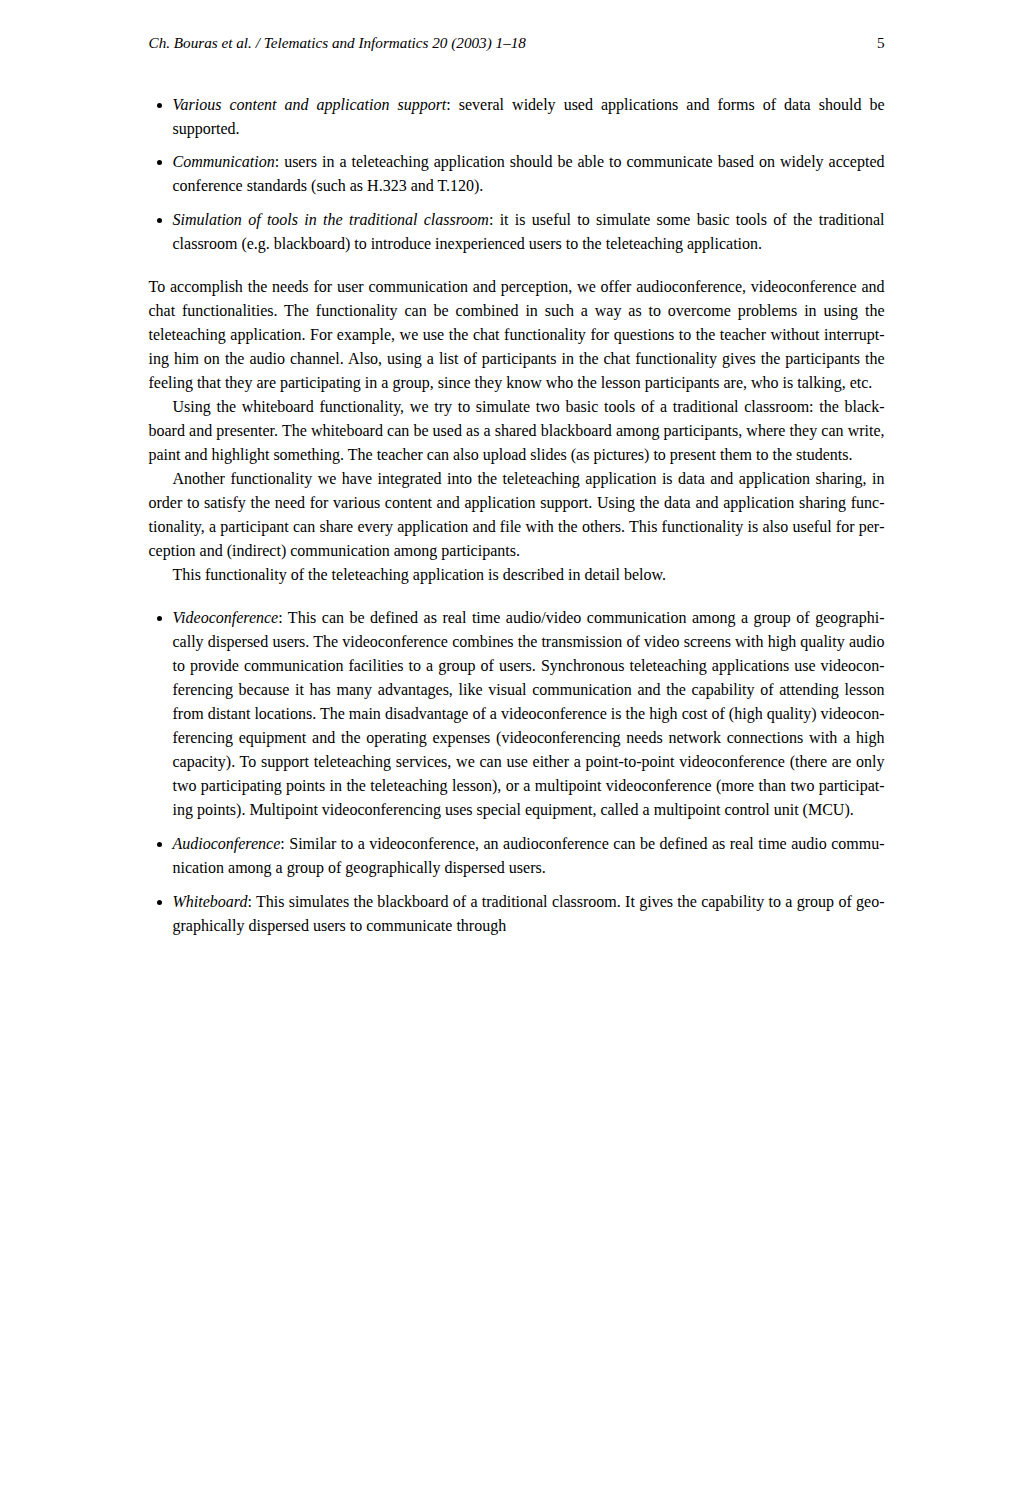Ch. Bouras et al. / Telematics and Informatics 20 (2003) 1–18 5
Various content and application support: several widely used applications and forms of data should be supported.
Communication: users in a teleteaching application should be able to communicate based on widely accepted conference standards (such as H.323 and T.120).
Simulation of tools in the traditional classroom: it is useful to simulate some basic tools of the traditional classroom (e.g. blackboard) to introduce inexperienced users to the teleteaching application.
To accomplish the needs for user communication and perception, we offer audioconference, videoconference and chat functionalities. The functionality can be combined in such a way as to overcome problems in using the teleteaching application. For example, we use the chat functionality for questions to the teacher without interrupting him on the audio channel. Also, using a list of participants in the chat functionality gives the participants the feeling that they are participating in a group, since they know who the lesson participants are, who is talking, etc.
Using the whiteboard functionality, we try to simulate two basic tools of a traditional classroom: the blackboard and presenter. The whiteboard can be used as a shared blackboard among participants, where they can write, paint and highlight something. The teacher can also upload slides (as pictures) to present them to the students.
Another functionality we have integrated into the teleteaching application is data and application sharing, in order to satisfy the need for various content and application support. Using the data and application sharing functionality, a participant can share every application and file with the others. This functionality is also useful for perception and (indirect) communication among participants.
This functionality of the teleteaching application is described in detail below.
Videoconference: This can be defined as real time audio/video communication among a group of geographically dispersed users. The videoconference combines the transmission of video screens with high quality audio to provide communication facilities to a group of users. Synchronous teleteaching applications use videoconferencing because it has many advantages, like visual communication and the capability of attending lesson from distant locations. The main disadvantage of a videoconference is the high cost of (high quality) videoconferencing equipment and the operating expenses (videoconferencing needs network connections with a high capacity). To support teleteaching services, we can use either a point-to-point videoconference (there are only two participating points in the teleteaching lesson), or a multipoint videoconference (more than two participating points). Multipoint videoconferencing uses special equipment, called a multipoint control unit (MCU).
Audioconference: Similar to a videoconference, an audioconference can be defined as real time audio communication among a group of geographically dispersed users.
Whiteboard: This simulates the blackboard of a traditional classroom. It gives the capability to a group of geographically dispersed users to communicate through